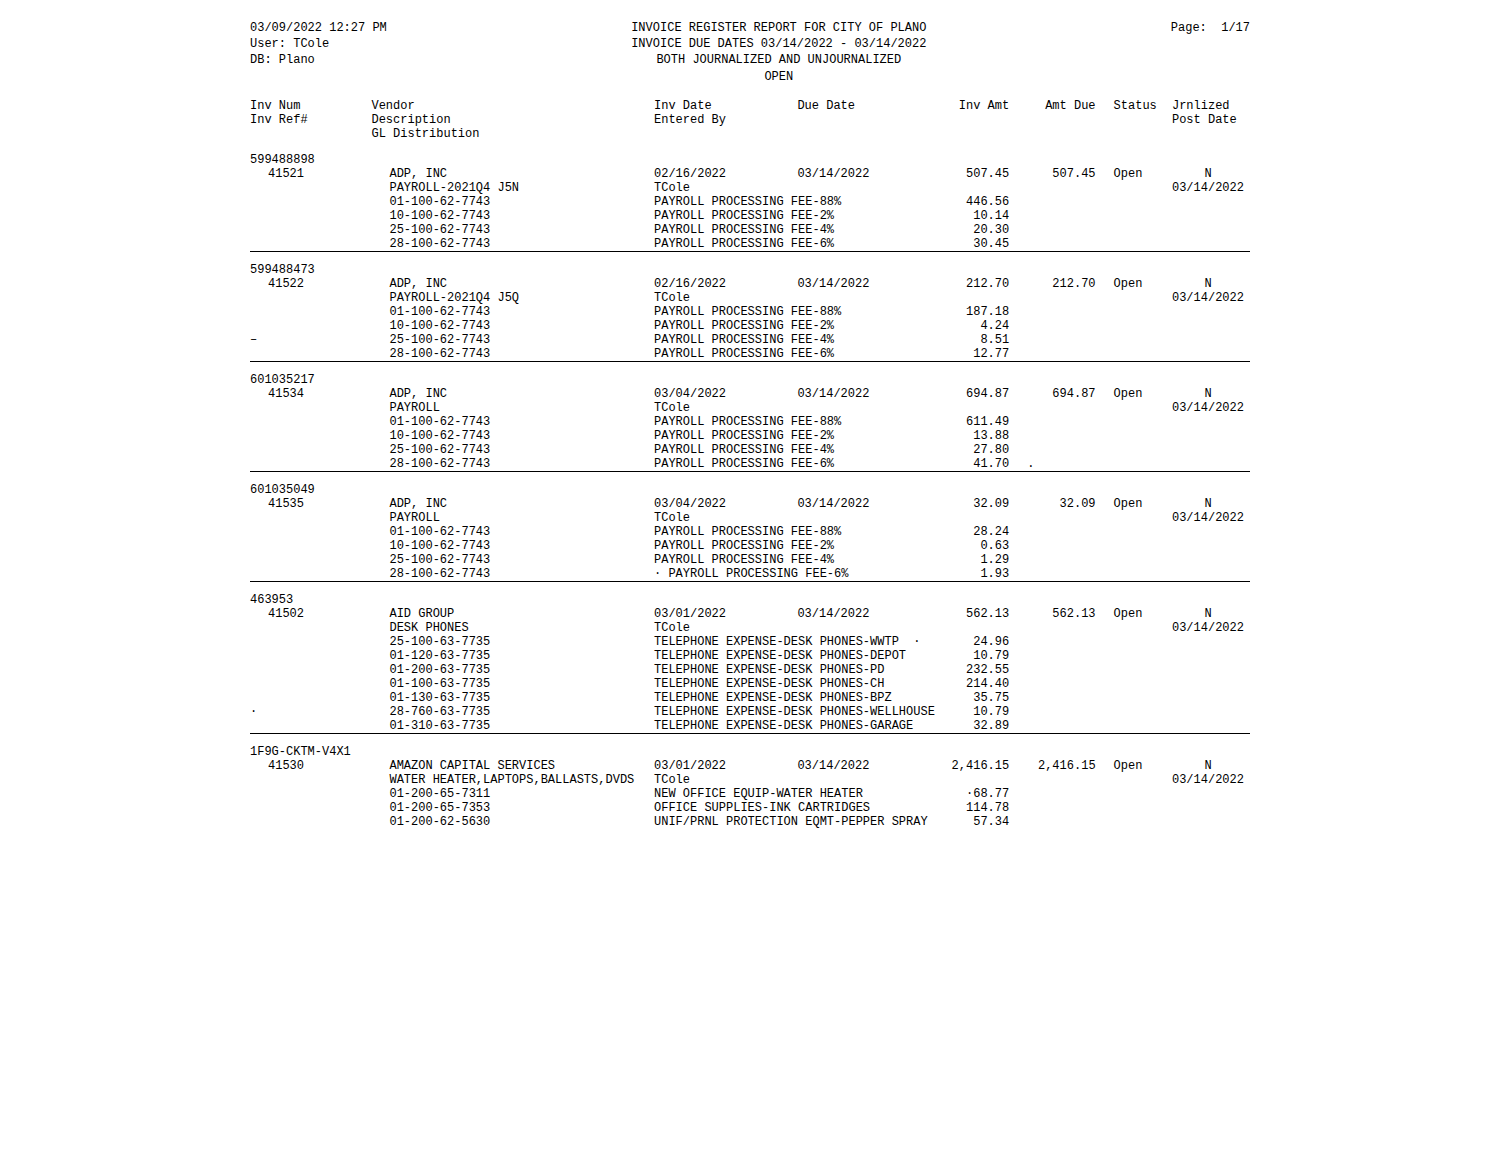03/09/2022 12:27 PM User: TCole DB: Plano
INVOICE REGISTER REPORT FOR CITY OF PLANO
INVOICE DUE DATES 03/14/2022 - 03/14/2022
BOTH JOURNALIZED AND UNJOURNALIZED
OPEN
Page: 1/17
| Inv Num Inv Ref# | Vendor Description GL Distribution | Inv Date Entered By | Due Date | Inv Amt | Amt Due | Status | Jrnlized Post Date |
| --- | --- | --- | --- | --- | --- | --- | --- |
| 599488898 | | | | | | | |
| 41521 | ADP, INC | 02/16/2022 | 03/14/2022 | 507.45 | 507.45 | Open | N |
| | PAYROLL-2021Q4 J5N | TCole | | | | | 03/14/2022 |
| | 01-100-62-7743 | PAYROLL PROCESSING FEE-88% | 446.56 | | | |
| | 10-100-62-7743 | PAYROLL PROCESSING FEE-2% | 10.14 | | | |
| | 25-100-62-7743 | PAYROLL PROCESSING FEE-4% | 20.30 | | | |
| | 28-100-62-7743 | PAYROLL PROCESSING FEE-6% | 30.45 | | | |
| 599488473 | | | | | | | |
| 41522 | ADP, INC | 02/16/2022 | 03/14/2022 | 212.70 | 212.70 | Open | N |
| | PAYROLL-2021Q4 J5Q | TCole | | | | | 03/14/2022 |
| | 01-100-62-7743 | PAYROLL PROCESSING FEE-88% | 187.18 | | | |
| | 10-100-62-7743 | PAYROLL PROCESSING FEE-2% | 4.24 | | | |
| – | 25-100-62-7743 | PAYROLL PROCESSING FEE-4% | 8.51 | | | |
| | 28-100-62-7743 | PAYROLL PROCESSING FEE-6% | 12.77 | | | |
| 601035217 | | | | | | | |
| 41534 | ADP, INC | 03/04/2022 | 03/14/2022 | 694.87 | 694.87 | Open | N |
| | PAYROLL | TCole | | | | | 03/14/2022 |
| | 01-100-62-7743 | PAYROLL PROCESSING FEE-88% | 611.49 | | | |
| | 10-100-62-7743 | PAYROLL PROCESSING FEE-2% | 13.88 | | | |
| | 25-100-62-7743 | PAYROLL PROCESSING FEE-4% | 27.80 | | | |
| | 28-100-62-7743 | PAYROLL PROCESSING FEE-6% | 41.70 | . | | |
| 601035049 | | | | | | | |
| 41535 | ADP, INC | 03/04/2022 | 03/14/2022 | 32.09 | 32.09 | Open | N |
| | PAYROLL | TCole | | | | | 03/14/2022 |
| | 01-100-62-7743 | PAYROLL PROCESSING FEE-88% | 28.24 | | | |
| | 10-100-62-7743 | PAYROLL PROCESSING FEE-2% | 0.63 | | | |
| | 25-100-62-7743 | PAYROLL PROCESSING FEE-4% | 1.29 | | | |
| | 28-100-62-7743 | · PAYROLL PROCESSING FEE-6% | 1.93 | | | |
| 463953 | | | | | | | |
| 41502 | AID GROUP | 03/01/2022 | 03/14/2022 | 562.13 | 562.13 | Open | N |
| | DESK PHONES | TCole | | | | | 03/14/2022 |
| | 25-100-63-7735 | TELEPHONE EXPENSE-DESK PHONES-WWTP · | 24.96 | | | |
| | 01-120-63-7735 | TELEPHONE EXPENSE-DESK PHONES-DEPOT | 10.79 | | | |
| | 01-200-63-7735 | TELEPHONE EXPENSE-DESK PHONES-PD | 232.55 | | | |
| | 01-100-63-7735 | TELEPHONE EXPENSE-DESK PHONES-CH | 214.40 | | | |
| | 01-130-63-7735 | TELEPHONE EXPENSE-DESK PHONES-BPZ | 35.75 | | | |
| · | 28-760-63-7735 | TELEPHONE EXPENSE-DESK PHONES-WELLHOUSE | 10.79 | | | |
| | 01-310-63-7735 | TELEPHONE EXPENSE-DESK PHONES-GARAGE | 32.89 | | | |
| 1F9G-CKTM-V4X1 | | | | | | | |
| 41530 | AMAZON CAPITAL SERVICES | 03/01/2022 | 03/14/2022 | 2,416.15 | 2,416.15 | Open | N |
| | WATER HEATER,LAPTOPS,BALLASTS,DVDS | TCole | | | | | 03/14/2022 |
| | 01-200-65-7311 | NEW OFFICE EQUIP-WATER HEATER | ·68.77 | | | |
| | 01-200-65-7353 | OFFICE SUPPLIES-INK CARTRIDGES | 114.78 | | | |
| | 01-200-62-5630 | UNIF/PRNL PROTECTION EQMT-PEPPER SPRAY | 57.34 | | | |